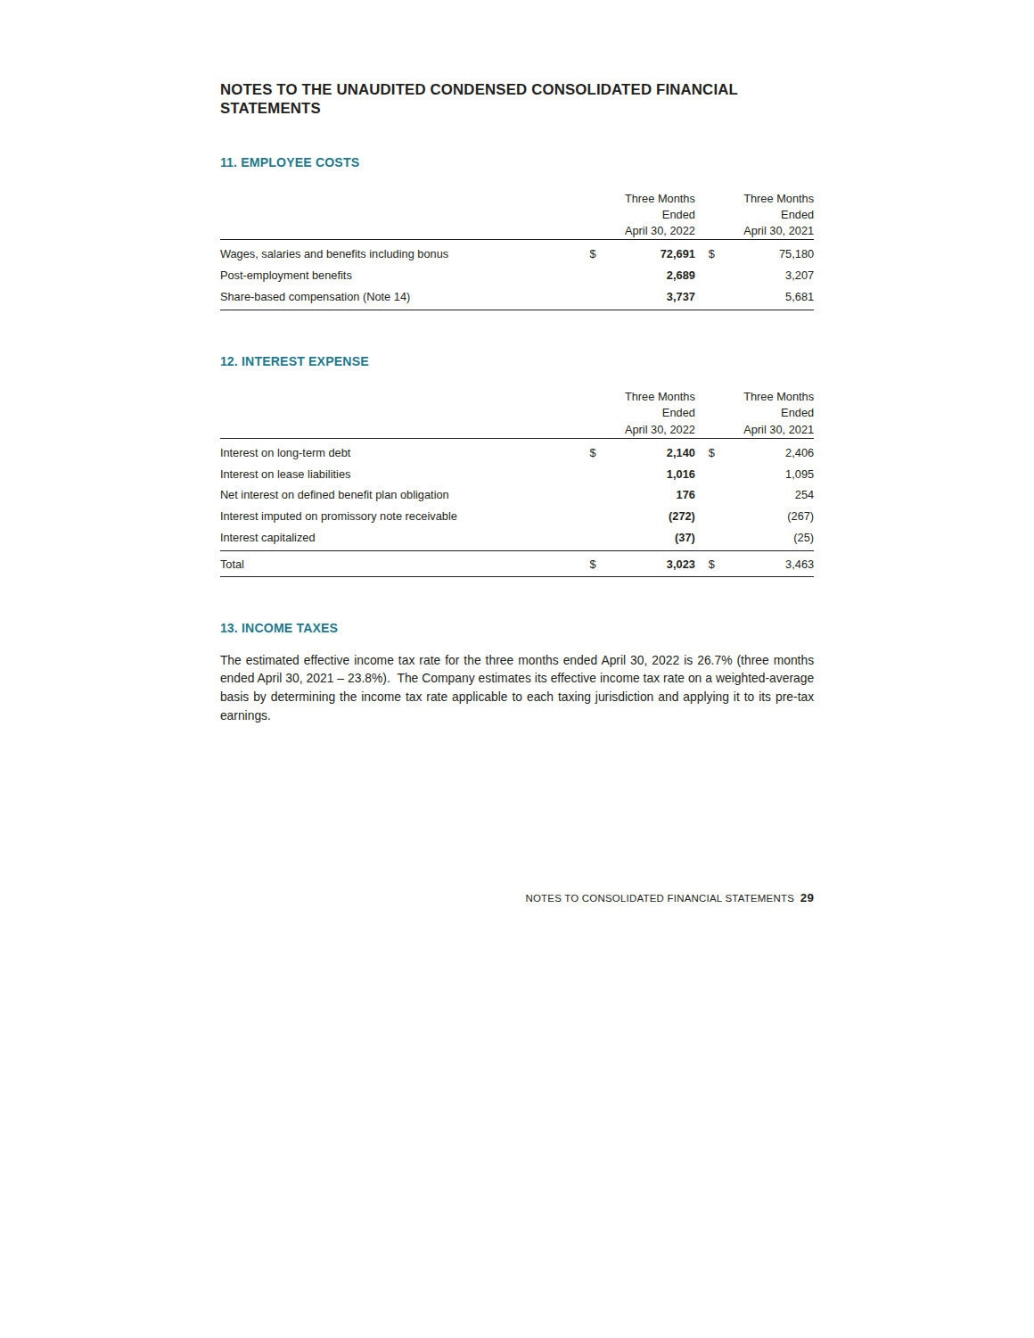NOTES TO THE UNAUDITED CONDENSED CONSOLIDATED FINANCIAL STATEMENTS
11. EMPLOYEE COSTS
| | Three Months | | Three Months |
| --- | --- | --- | --- |
| | Ended | | Ended |
| | April 30, 2022 | | April 30, 2021 |
| Wages, salaries and benefits including bonus | $ | 72,691 | | $ | 75,180 |
| Post-employment benefits | | 2,689 | | | 3,207 |
| Share-based compensation (Note 14) | | 3,737 | | | 5,681 |
12. INTEREST EXPENSE
| | Three Months | | Three Months |
| --- | --- | --- | --- |
| | Ended | | Ended |
| | April 30, 2022 | | April 30, 2021 |
| Interest on long-term debt | $ | 2,140 | | $ | 2,406 |
| Interest on lease liabilities | | 1,016 | | | 1,095 |
| Net interest on defined benefit plan obligation | | 176 | | | 254 |
| Interest imputed on promissory note receivable | | (272) | | | (267) |
| Interest capitalized | | (37) | | | (25) |
| Total | $ | 3,023 | | $ | 3,463 |
13. INCOME TAXES
The estimated effective income tax rate for the three months ended April 30, 2022 is 26.7% (three months ended April 30, 2021 – 23.8%). The Company estimates its effective income tax rate on a weighted-average basis by determining the income tax rate applicable to each taxing jurisdiction and applying it to its pre-tax earnings.
NOTES TO CONSOLIDATED FINANCIAL STATEMENTS 29